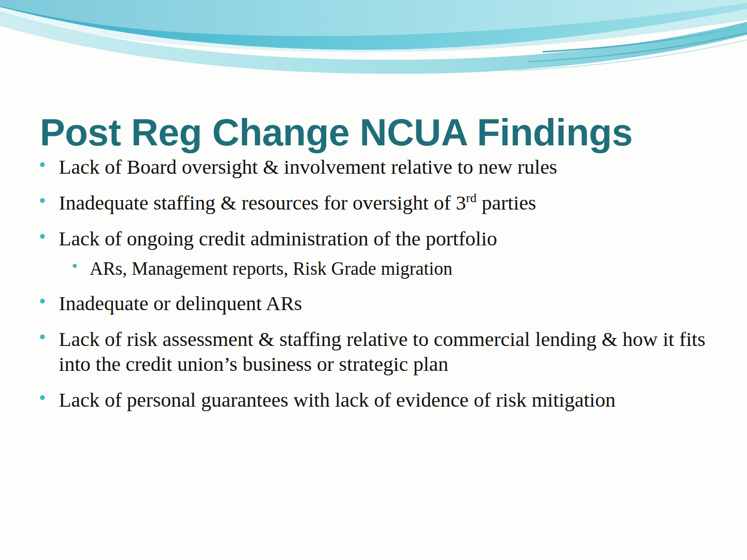Post Reg Change NCUA Findings
Lack of Board oversight & involvement relative to new rules
Inadequate staffing & resources for oversight of 3rd parties
Lack of ongoing credit administration of the portfolio
ARs, Management reports, Risk Grade migration
Inadequate or delinquent ARs
Lack of risk assessment & staffing relative to commercial lending & how it fits into the credit union’s business or strategic plan
Lack of personal guarantees with lack of evidence of risk mitigation